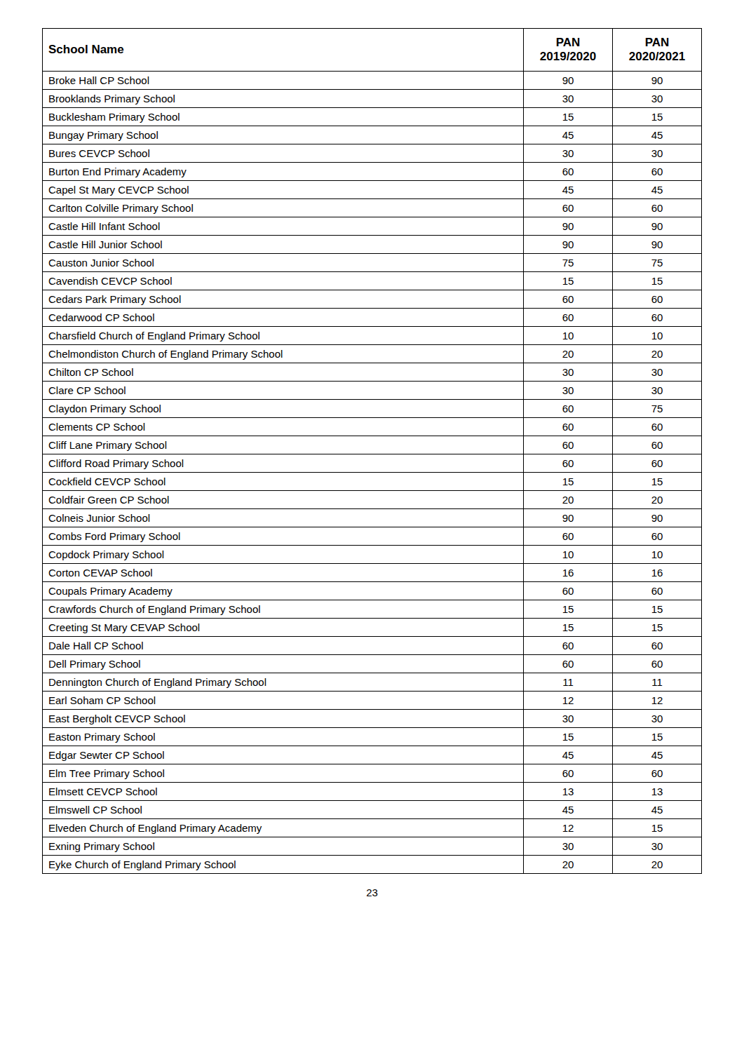| School Name | PAN 2019/2020 | PAN 2020/2021 |
| --- | --- | --- |
| Broke Hall CP School | 90 | 90 |
| Brooklands Primary School | 30 | 30 |
| Bucklesham Primary School | 15 | 15 |
| Bungay Primary School | 45 | 45 |
| Bures CEVCP School | 30 | 30 |
| Burton End Primary Academy | 60 | 60 |
| Capel St Mary CEVCP School | 45 | 45 |
| Carlton Colville Primary School | 60 | 60 |
| Castle Hill Infant School | 90 | 90 |
| Castle Hill Junior School | 90 | 90 |
| Causton Junior School | 75 | 75 |
| Cavendish CEVCP School | 15 | 15 |
| Cedars Park Primary School | 60 | 60 |
| Cedarwood CP School | 60 | 60 |
| Charsfield Church of England Primary School | 10 | 10 |
| Chelmondiston Church of England Primary School | 20 | 20 |
| Chilton CP School | 30 | 30 |
| Clare CP School | 30 | 30 |
| Claydon Primary School | 60 | 75 |
| Clements CP School | 60 | 60 |
| Cliff Lane Primary School | 60 | 60 |
| Clifford Road Primary School | 60 | 60 |
| Cockfield CEVCP School | 15 | 15 |
| Coldfair Green CP School | 20 | 20 |
| Colneis Junior School | 90 | 90 |
| Combs Ford Primary School | 60 | 60 |
| Copdock Primary School | 10 | 10 |
| Corton CEVAP School | 16 | 16 |
| Coupals Primary Academy | 60 | 60 |
| Crawfords Church of England Primary School | 15 | 15 |
| Creeting St Mary CEVAP School | 15 | 15 |
| Dale Hall CP School | 60 | 60 |
| Dell Primary School | 60 | 60 |
| Dennington Church of England Primary School | 11 | 11 |
| Earl Soham CP School | 12 | 12 |
| East Bergholt CEVCP School | 30 | 30 |
| Easton Primary School | 15 | 15 |
| Edgar Sewter CP School | 45 | 45 |
| Elm Tree Primary School | 60 | 60 |
| Elmsett CEVCP School | 13 | 13 |
| Elmswell CP School | 45 | 45 |
| Elveden Church of England Primary Academy | 12 | 15 |
| Exning Primary School | 30 | 30 |
| Eyke Church of England Primary School | 20 | 20 |
23